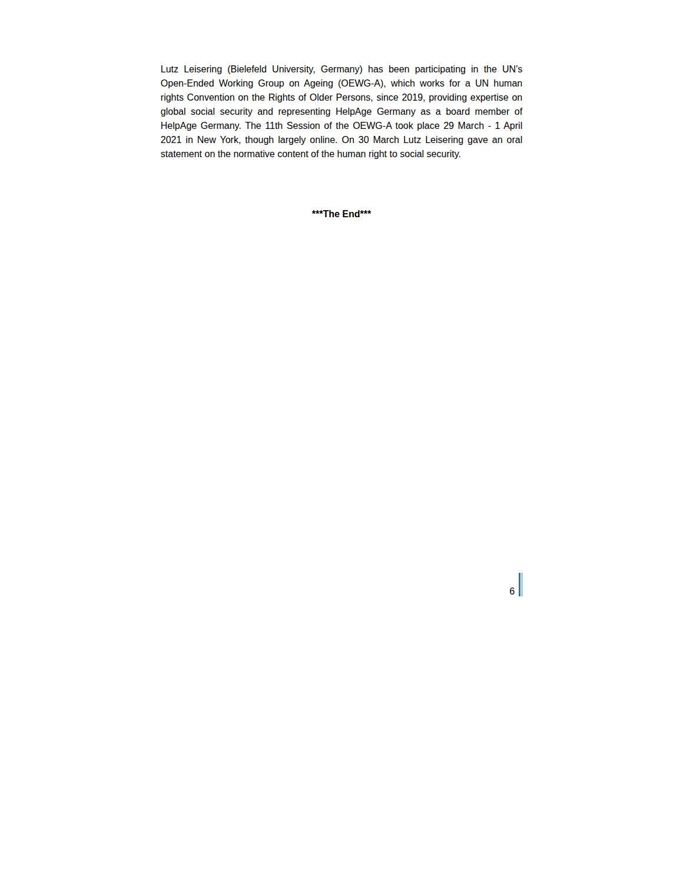Lutz Leisering (Bielefeld University, Germany) has been participating in the UN's Open-Ended Working Group on Ageing (OEWG-A), which works for a UN human rights Convention on the Rights of Older Persons, since 2019, providing expertise on global social security and representing HelpAge Germany as a board member of HelpAge Germany. The 11th Session of the OEWG-A took place 29 March - 1 April 2021 in New York, though largely online. On 30 March Lutz Leisering gave an oral statement on the normative content of the human right to social security.
***The End***
6